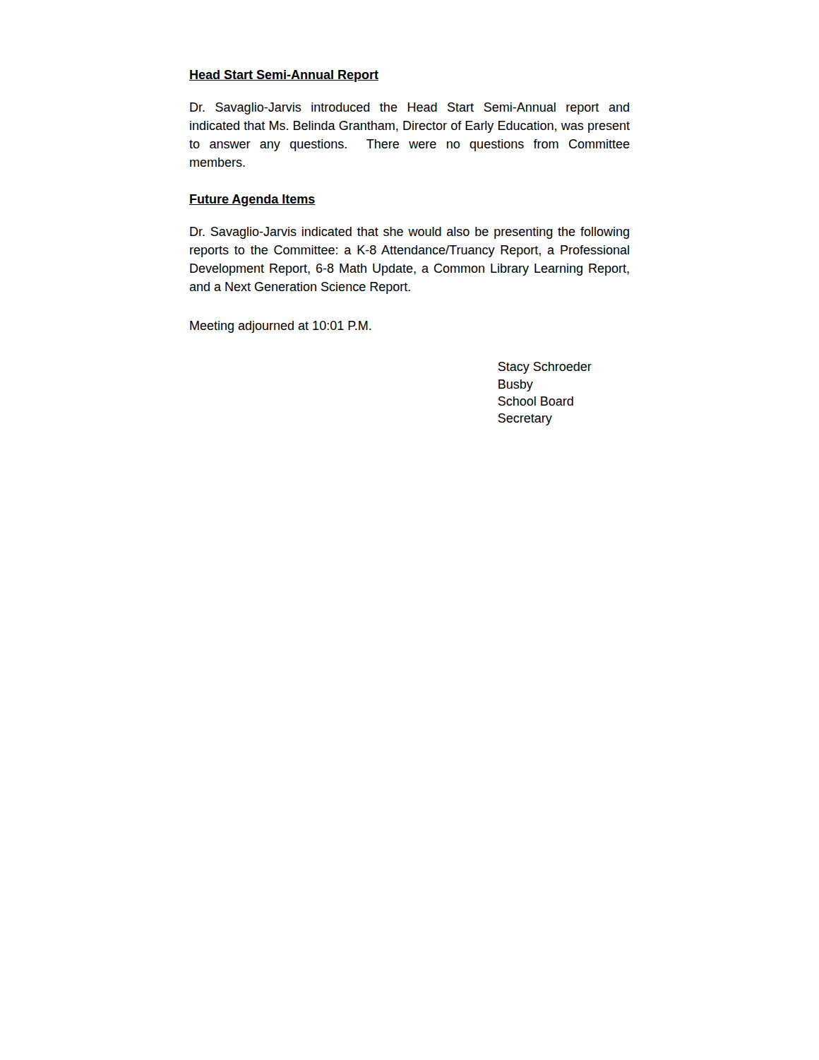Head Start Semi-Annual Report
Dr. Savaglio-Jarvis introduced the Head Start Semi-Annual report and indicated that Ms. Belinda Grantham, Director of Early Education, was present to answer any questions. There were no questions from Committee members.
Future Agenda Items
Dr. Savaglio-Jarvis indicated that she would also be presenting the following reports to the Committee: a K-8 Attendance/Truancy Report, a Professional Development Report, 6-8 Math Update, a Common Library Learning Report, and a Next Generation Science Report.
Meeting adjourned at 10:01 P.M.
Stacy Schroeder Busby
School Board Secretary